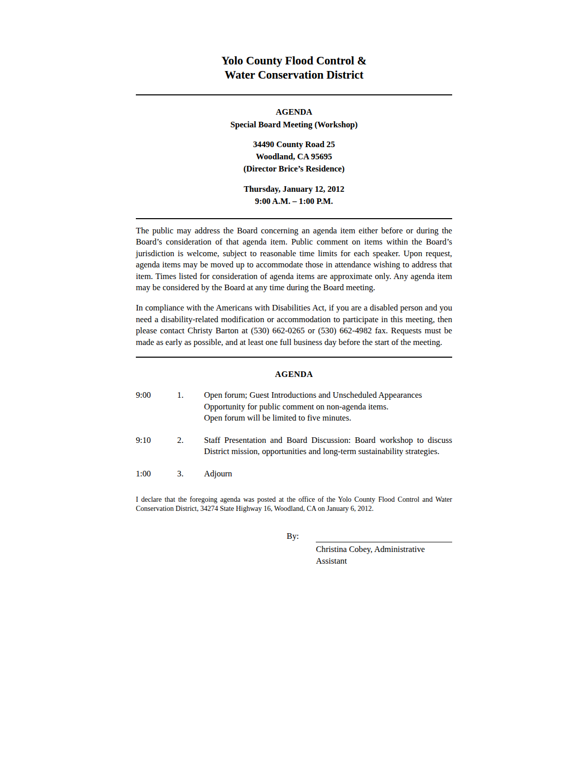Yolo County Flood Control &
Water Conservation District
AGENDA
Special Board Meeting (Workshop) 34490 County Road 25
Woodland, CA 95695
(Director Brice’s Residence) Thursday, January 12, 2012
9:00 A.M. – 1:00 P.M.
The public may address the Board concerning an agenda item either before or during the Board’s consideration of that agenda item. Public comment on items within the Board’s jurisdiction is welcome, subject to reasonable time limits for each speaker. Upon request, agenda items may be moved up to accommodate those in attendance wishing to address that item. Times listed for consideration of agenda items are approximate only. Any agenda item may be considered by the Board at any time during the Board meeting.
In compliance with the Americans with Disabilities Act, if you are a disabled person and you need a disability-related modification or accommodation to participate in this meeting, then please contact Christy Barton at (530) 662-0265 or (530) 662-4982 fax. Requests must be made as early as possible, and at least one full business day before the start of the meeting.
AGENDA
| 9:00 | 1. | Open forum; Guest Introductions and Unscheduled Appearances Opportunity for public comment on non-agenda items. Open forum will be limited to five minutes. |
| 9:10 | 2. | Staff Presentation and Board Discussion: Board workshop to discuss District mission, opportunities and long-term sustainability strategies. |
| 1:00 | 3. | Adjourn |
I declare that the foregoing agenda was posted at the office of the Yolo County Flood Control and Water Conservation District, 34274 State Highway 16, Woodland, CA on January 6, 2012.
By:
Christina Cobey, Administrative Assistant